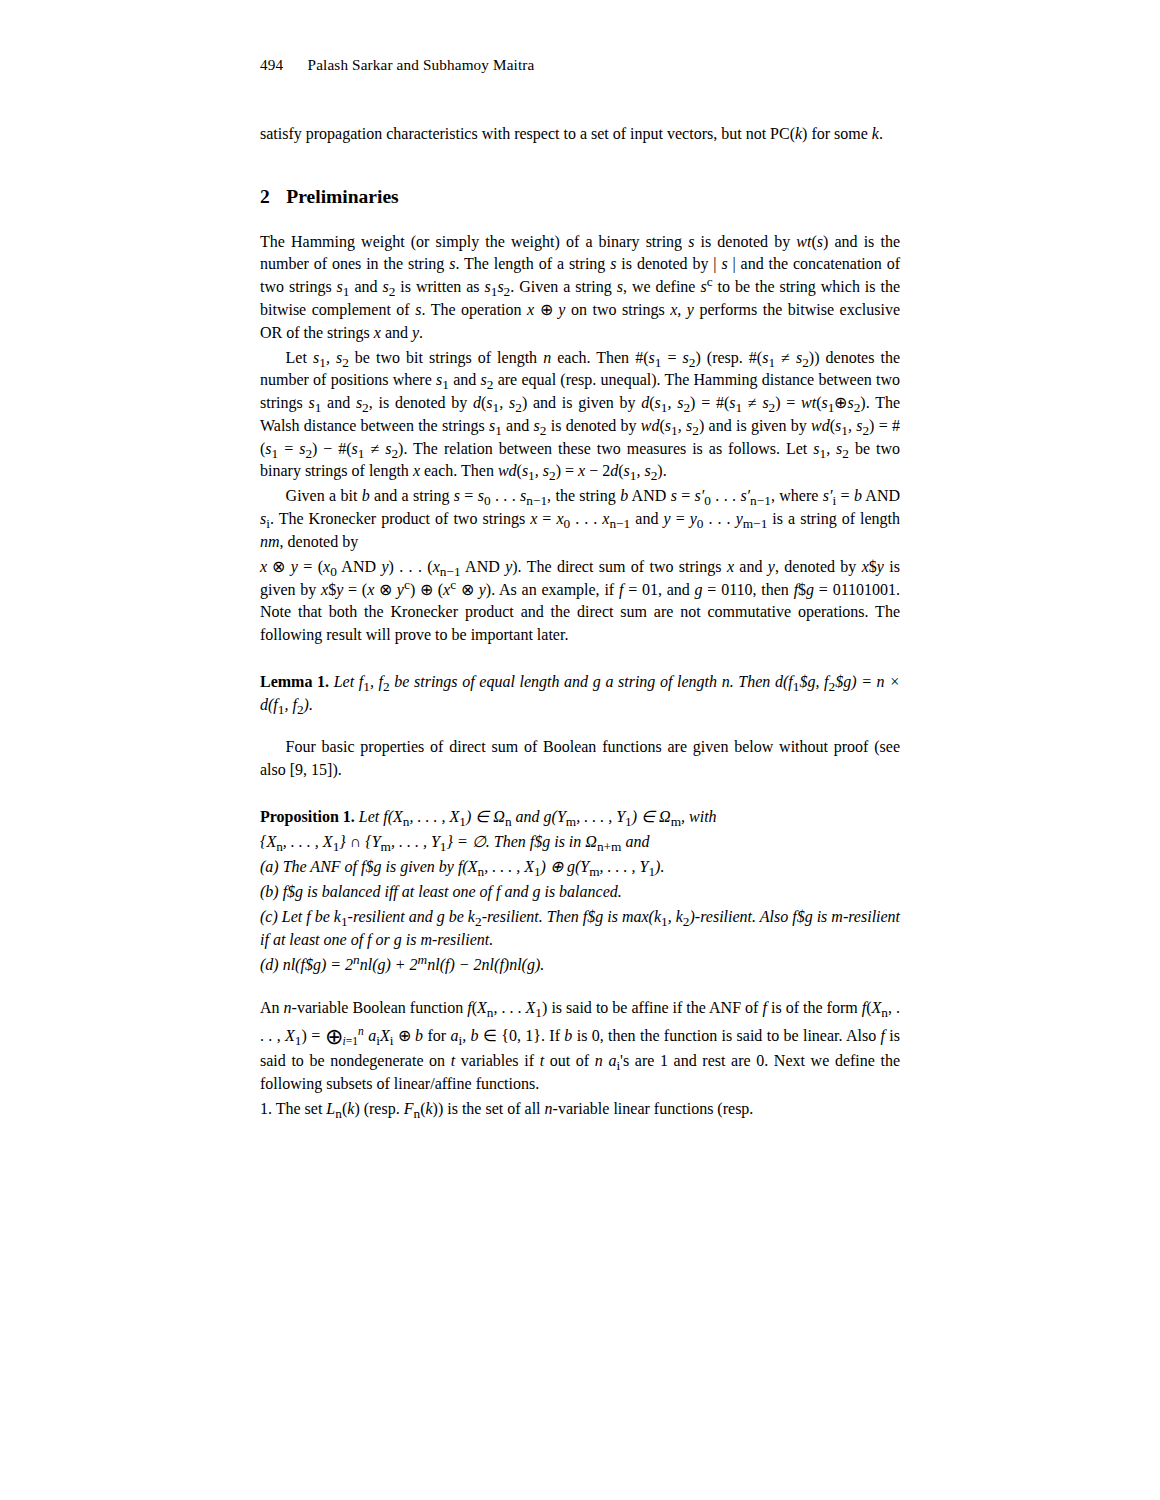494 Palash Sarkar and Subhamoy Maitra
satisfy propagation characteristics with respect to a set of input vectors, but not PC(k) for some k.
2 Preliminaries
The Hamming weight (or simply the weight) of a binary string s is denoted by wt(s) and is the number of ones in the string s. The length of a string s is denoted by | s | and the concatenation of two strings s1 and s2 is written as s1s2. Given a string s, we define sc to be the string which is the bitwise complement of s. The operation x y on two strings x, y performs the bitwise exclusive OR of the strings x and y.
Let s1, s2 be two bit strings of length n each. Then #(s1 = s2) (resp. #(s1 ≠ s2)) denotes the number of positions where s1 and s2 are equal (resp. unequal). The Hamming distance between two strings s1 and s2, is denoted by d(s1, s2) and is given by d(s1, s2) = #(s1 ≠ s2) = wt(s1 s2). The Walsh distance between the strings s1 and s2 is denoted by wd(s1, s2) and is given by wd(s1, s2) = #(s1 = s2) − #(s1 ≠ s2). The relation between these two measures is as follows. Let s1, s2 be two binary strings of length x each. Then wd(s1, s2) = x − 2d(s1, s2).
Given a bit b and a string s = s0 . . . sn−1, the string b AND s = s′0 . . . s′n−1, where s′i = b AND si. The Kronecker product of two strings x = x0 . . . xn−1 and y = y0 . . . ym−1 is a string of length nm, denoted by
x ⊗ y = (x0 AND y) . . . (xn−1 AND y). The direct sum of two strings x and y, denoted by x$y is given by x$y = (x ⊗ yc) (xc ⊗ y). As an example, if f = 01, and g = 0110, then f$g = 01101001. Note that both the Kronecker product and the direct sum are not commutative operations. The following result will prove to be important later.
Lemma 1. Let f1, f2 be strings of equal length and g a string of length n. Then d(f1$g, f2$g) = n × d(f1, f2).
Four basic properties of direct sum of Boolean functions are given below without proof (see also [9, 15]).
Proposition 1. Let f(Xn, . . . , X1) ∈ Ωn and g(Ym, . . . , Y1) ∈ Ωm, with
{Xn, . . . , X1} ∩ {Ym, . . . , Y1} = ∅. Then f$g is in Ωn+m and
(a) The ANF of f$g is given by f(Xn, . . . , X1) g(Ym, . . . , Y1).
(b) f$g is balanced iff at least one of f and g is balanced.
(c) Let f be k1-resilient and g be k2-resilient. Then f$g is max(k1, k2)-resilient. Also f$g is m-resilient if at least one of f or g is m-resilient.
(d) nl(f$g) = 2nnl(g) + 2mnl(f) − 2nl(f)nl(g).
An n-variable Boolean function f(Xn, . . . X1) is said to be affine if the ANF of f is of the form f(Xn, . . . , X1) = ⊕i=1n aiXi b for ai, b ∈ {0, 1}. If b is 0, then the function is said to be linear. Also f is said to be nondegenerate on t variables if t out of n ai's are 1 and rest are 0. Next we define the following subsets of linear/affine functions.
1. The set Ln(k) (resp. Fn(k)) is the set of all n-variable linear functions (resp.